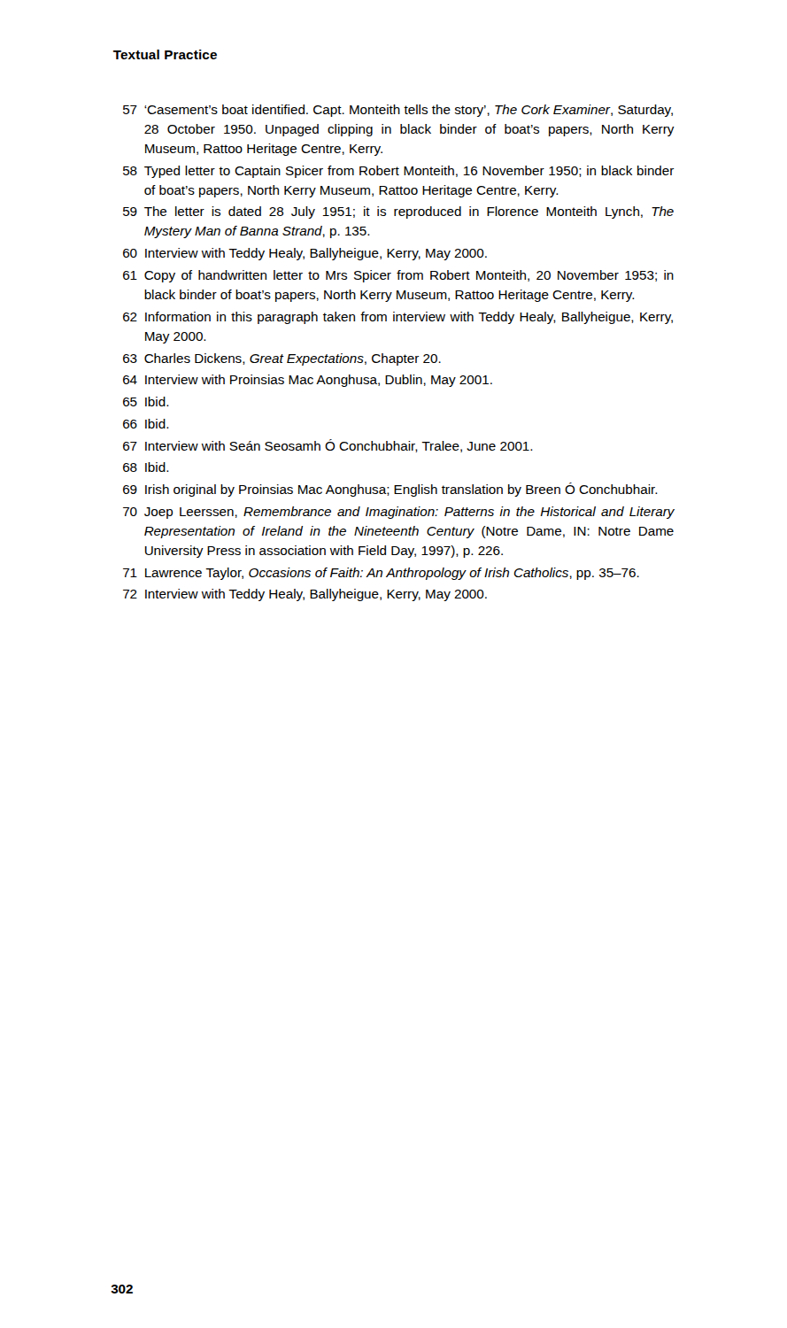Textual Practice
‘Casement’s boat identified. Capt. Monteith tells the story’, The Cork Examiner, Saturday, 28 October 1950. Unpaged clipping in black binder of boat’s papers, North Kerry Museum, Rattoo Heritage Centre, Kerry.
Typed letter to Captain Spicer from Robert Monteith, 16 November 1950; in black binder of boat’s papers, North Kerry Museum, Rattoo Heritage Centre, Kerry.
The letter is dated 28 July 1951; it is reproduced in Florence Monteith Lynch, The Mystery Man of Banna Strand, p. 135.
Interview with Teddy Healy, Ballyheigue, Kerry, May 2000.
Copy of handwritten letter to Mrs Spicer from Robert Monteith, 20 November 1953; in black binder of boat’s papers, North Kerry Museum, Rattoo Heritage Centre, Kerry.
Information in this paragraph taken from interview with Teddy Healy, Ballyheigue, Kerry, May 2000.
Charles Dickens, Great Expectations, Chapter 20.
Interview with Proinsias Mac Aonghusa, Dublin, May 2001.
Ibid.
Ibid.
Interview with Seán Seosamh Ó Conchubhair, Tralee, June 2001.
Ibid.
Irish original by Proinsias Mac Aonghusa; English translation by Breen Ó Conchubhair.
Joep Leerssen, Remembrance and Imagination: Patterns in the Historical and Literary Representation of Ireland in the Nineteenth Century (Notre Dame, IN: Notre Dame University Press in association with Field Day, 1997), p. 226.
Lawrence Taylor, Occasions of Faith: An Anthropology of Irish Catholics, pp. 35–76.
Interview with Teddy Healy, Ballyheigue, Kerry, May 2000.
302